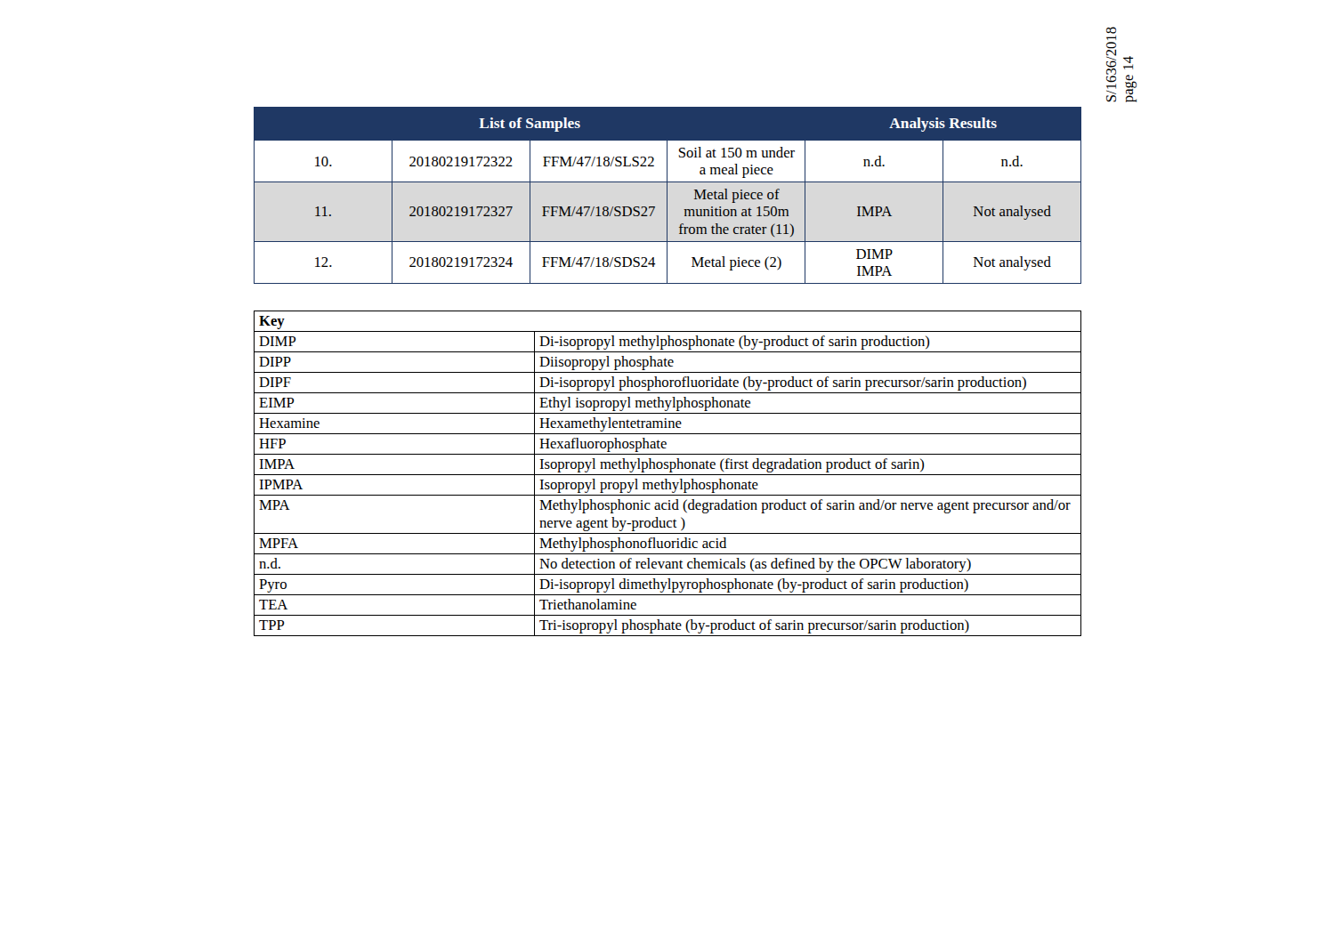S/1636/2018 page 14
| List of Samples | Analysis Results |
| --- | --- |
| 10. | 20180219172322 | FFM/47/18/SLS22 | Soil at 150 m under a meal piece | n.d. | n.d. |
| 11. | 20180219172327 | FFM/47/18/SDS27 | Metal piece of munition at 150m from the crater (11) | IMPA | Not analysed |
| 12. | 20180219172324 | FFM/47/18/SDS24 | Metal piece (2) | DIMP IMPA | Not analysed |
| / Key / |
| DIMP | Di-isopropyl methylphosphonate (by-product of sarin production) |
| DIPP | Diisopropyl phosphate |
| DIPF | Di-isopropyl phosphorofluoridate (by-product of sarin precursor/sarin production) |
| EIMP | Ethyl isopropyl methylphosphonate |
| Hexamine | Hexamethylentetramine |
| HFP | Hexafluorophosphate |
| IMPA | Isopropyl methylphosphonate (first degradation product of sarin) |
| IPMPA | Isopropyl propyl methylphosphonate |
| MPA | Methylphosphonic acid (degradation product of sarin and/or nerve agent precursor and/or nerve agent by-product ) |
| MPFA | Methylphosphonofluoridic acid |
| n.d. | No detection of relevant chemicals (as defined by the OPCW laboratory) |
| Pyro | Di-isopropyl dimethylpyrophosphonate (by-product of sarin production) |
| TEA | Triethanolamine |
| TPP | Tri-isopropyl phosphate (by-product of sarin precursor/sarin production) |